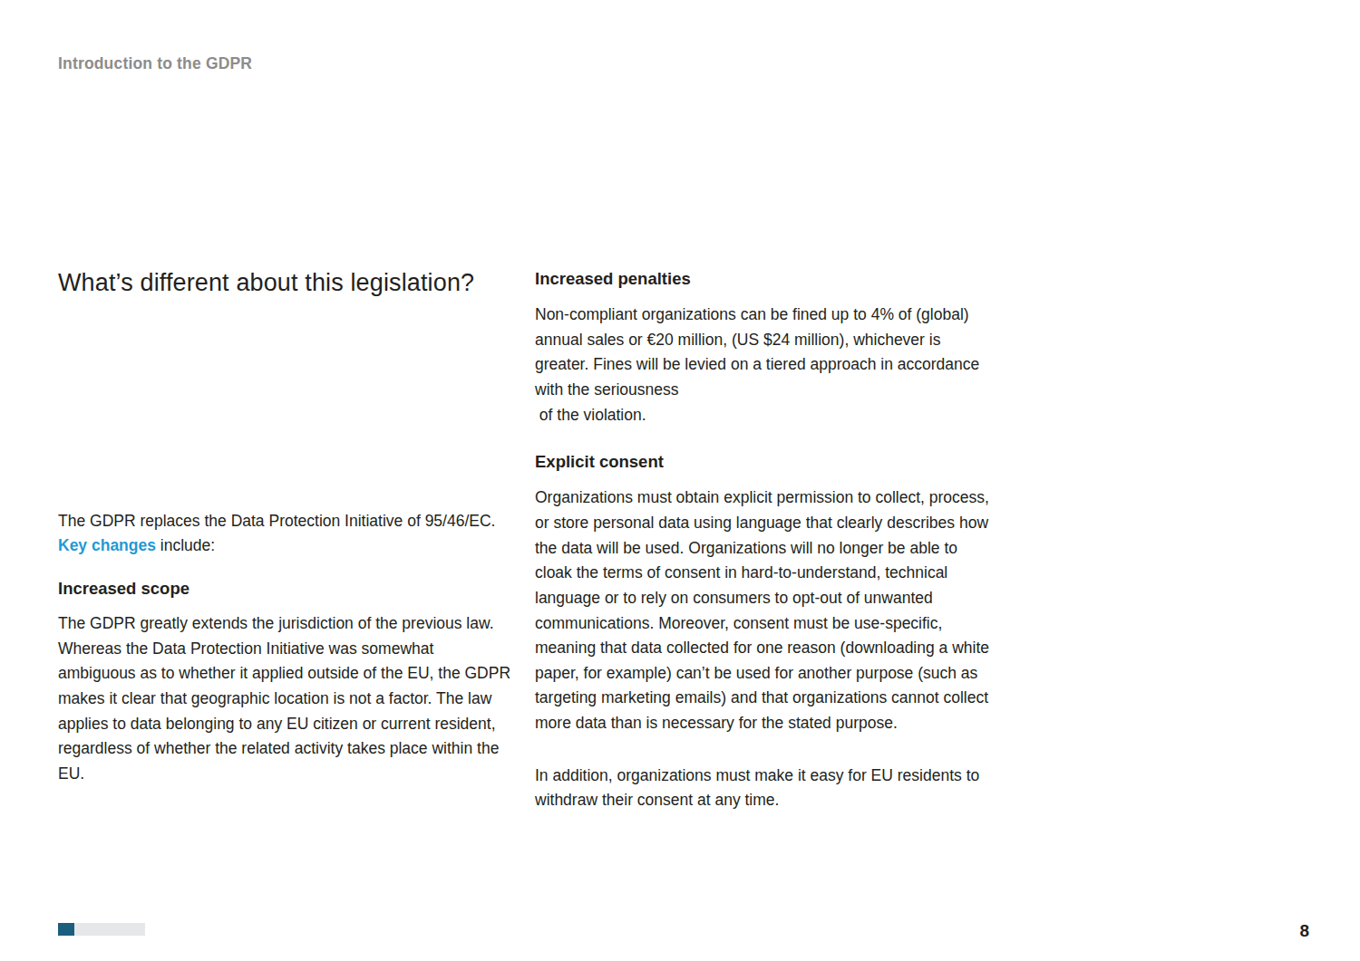Introduction to the GDPR
What’s different about this legislation?
The GDPR replaces the Data Protection Initiative of 95/46/EC. Key changes include:
Increased scope
The GDPR greatly extends the jurisdiction of the previous law. Whereas the Data Protection Initiative was somewhat ambiguous as to whether it applied outside of the EU, the GDPR makes it clear that geographic location is not a factor. The law applies to data belonging to any EU citizen or current resident, regardless of whether the related activity takes place within the EU.
Increased penalties
Non-compliant organizations can be fined up to 4% of (global) annual sales or €20 million, (US $24 million), whichever is greater. Fines will be levied on a tiered approach in accordance with the seriousness
of the violation.
Explicit consent
Organizations must obtain explicit permission to collect, process, or store personal data using language that clearly describes how the data will be used. Organizations will no longer be able to cloak the terms of consent in hard-to-understand, technical language or to rely on consumers to opt-out of unwanted communications. Moreover, consent must be use-specific, meaning that data collected for one reason (downloading a white paper, for example) can’t be used for another purpose (such as targeting marketing emails) and that organizations cannot collect more data than is necessary for the stated purpose.
In addition, organizations must make it easy for EU residents to withdraw their consent at any time.
8